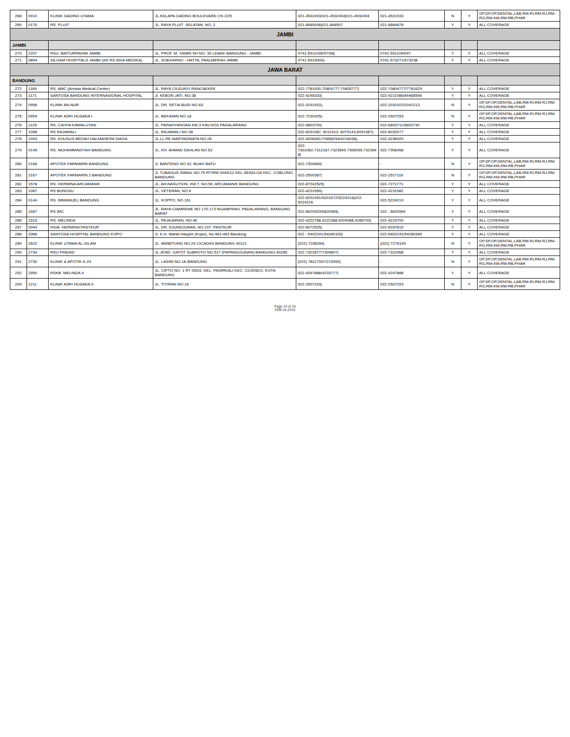| 268 | 0910 | KLINIK GADING UTAMA | JL.KELAPA GADING BOULEVARD CN 2/25 | 021-4532493/021-4532494/021-4532494 | 021-4521933 | N | Y | GP,SP,OP,DENTAL,LAB,RM-RI,RM-RJ,RM-RG,RM-KM,RM-RB,PHAR |
| 269 | 0170 | RS. PLUIT | JL. RAYA PLUIT SELATAN, NO. 2 | 021-6685006/021-668507 | 021-6684878 | Y | Y | ALL COVERAGE |
| JAMBI |
| JAMBI | | | | | | | |
| 270 | 2207 | RSU. BAITURRAHIM JAMBI | JL. PROF. M. YAMIN SH NO. 30 LEBAK BANDUNG - JAMBI | 0741-5911096/97/98/ | 0741-5911099/97 | Y | Y | ALL COVERAGE |
| 271 | 0894 | SILOAM HOSPITALS JAMBI (d/h RS ASIA MEDIKA) | JL. SOEKARNO - HATTA, PAALMERAH JAMBI | 0741-5919000/- | 0741-573271/573238 | Y | Y | ALL COVERAGE |
| JAWA BARAT |
| BANDUNG | | | | | | | |
| 272 | 1169 | RS. AMC (Annisa Medical Center) | JL. RAYA CILEUNYI RANCAEKEK | 022-7781630,70804777,70805777/ | 022-70804777/7781629 | Y | Y | ALL COVERAGE |
| 273 | 1171 | SANTOSA BANDUNG INTERNASIONAL HOSPITAL | Jl. KEBON JATI, NO.38 | 022-4248333/ | 022-4211086/84468598 | Y | Y | ALL COVERAGE |
| 274 | 0958 | KLINIK AN-NUR | JL. DR. SETIA BUDI NO.63 | 022-2031922/- | 022-2031922/2042213 | N | Y | GP,SP,OP,DENTAL,LAB,RM-RI,RM-RJ,RM-RG,RM-KM,RM-RB,PHAR |
| 275 | 0959 | KLINIK ASRI HUSADA I | JL. BEKAMIN NO.18 | 022-7230425/- | 022-2507293 | N | Y | GP,SP,OP,DENTAL,LAB,RM-RI,RM-RJ,RM-RG,RM-KM,RM-RB,PHAR |
| 276 | 1125 | RS. CAHYA KAWALUYAN | JL. PARAHYANGAN KM.3 KAV.HOS PADALARANG | 022-6803700/ | 022-6803711/6803730 | Y | Y | ALL COVERAGE |
| 277 | 1088 | RS RAJAWALI | JL. RAJAWALI NO.38 | 022-6031087, 6011913, 6079143,6051087/- | 022-6032077 | Y | Y | ALL COVERAGE |
| 278 | 1093 | RS. KHUSUS BEDAH HALMAHERA SIAGA | JL.LL.RE MARTADINATA NO.28 | 022-4206061/70858254/4216436/- | 022-4236920 | Y | Y | ALL COVERAGE |
| 279 | 0145 | RS. MUHAMMADIYAH BANDUNG | JL. KH. AHMAD DAHLAN NO.53 | 022-7301062,7312167,7323549,7306935,7323548/ | 022-7306458 | Y | Y | ALL COVERAGE |
| 280 | 2166 | APOTEK FARMARIN BANDUNG | Jl. BANTENG NO 62, BUAH BATU | 022-7300660/ | - | N | Y | GP,SP,OP,DENTAL,LAB,RM-RI,RM-RJ,RM-RG,RM-KM,RM-RB,PHAR |
| 281 | 2167 | APOTEK FARMARIN 2 BANDUNG | Jl. TUBAGUS ISMAIL NO.79 RT/RW 004/012 KEL.SEKELOA KEC. COBLONG BANDUNG | 022-2500387/ | 022-2517116 | N | Y | GP,SP,OP,DENTAL,LAB,RM-RI,RM-RJ,RM-RG,RM-KM,RM-RB,PHAR |
| 282 | 1578 | RS. HERMINA ARCAMANIK | JL. AH.NASUTION, KM.7, NO.50, ARCAMANIK BANDUNG | 022-87242525/ | 022-7271771 | Y | Y | ALL COVERAGE |
| 283 | 1087 | RS BUNGSU | JL. VETERAN, NO.6 | 022-4231550/- | 022-4231582 | Y | Y | ALL COVERAGE |
| 284 | 0144 | RS. IMMANUEL BANDUNG | JL. KOPPO, NO.161 | 022-5201051/5201672/5224216/022-5224216 | 022-5224219 | Y | Y | ALL COVERAGE |
| 285 | 1687 | RS IMC | JL. RAYA CIAMREME NO 170-173 NGAMPRAH, PADALARANG, BANDUNG BARAT | 022-6620923/6620965/ | 022 - 6620964 | Y | Y | ALL COVERAGE |
| 286 | 1515 | RS. MELINDA | JL. PAJAJARAN, NO.46 | 022-4222788,4222388,4209088,4266700/ | 022-4215700 | Y | Y | ALL COVERAGE |
| 287 | 0044 | RSIA. HERMINA PASTEUR | JL. DR. DJUNDJUNAN, NO.107, PASTEUR | 022-6072525/ | 022-6037815 | Y | Y | ALL COVERAGE |
| 288 | 3366 | SANTOSA HOSPITAL BANDUNG KOPO | Jl. K.H. Wahid Hasyim (Kopo), No.461-463 Bandung | 022 - 5402241/54280333/ | 022-5402242/54280365 | Y | Y | ALL COVERAGE |
| 289 | 2622 | KLINIK UTAMA AL-ISLAM | JL. AWIBITUNG NO.29 CICADAS BANDUNG 40121 | (022) 7208284/ | (022) 7276149 | N | Y | GP,SP,OP,DENTAL,LAB,RM-RI,RM-RJ,RM-RG,RM-KM,RM-RB,PHAR |
| 290 | 2734 | RSU PINDAD | JL.JEND. GATOT SUBROTO NO.517 (PAPANGGUNAN) BANDUNG 40285 | 022-7322877/7309807/ | 022-7322468 | Y | Y | ALL COVERAGE |
| 291 | 2730 | KLINIK & APOTIK K-24 | JL. LASWI NO.1A,BANDUNG | (022) 7821700/7215992/ | - | N | Y | GP,SP,OP,DENTAL,LAB,RM-RI,RM-RJ,RM-RG,RM-KM,RM-RB,PHAR |
| 292 | 2950 | RSKB. MELINDA II | JL. CIPTO NO. 1 RT 05/02, KEL. PASIRKALI KEC. CICENDO, KOTA BANDUNG | 022-4267888/4233777/ | 022-4247888 | Y | Y | ALL COVERAGE |
| 293 | 1211 | KLINIK ASRI HUSADA II | JL. TITIRAN NO.16 | 022-2507293/ | 022-2507293 | N | Y | GP,SP,OP,DENTAL,LAB,RM-RI,RM-RJ,RM-RG,RM-KM,RM-RB,PHAR |
Page 10 of 29
FEB-16-2015